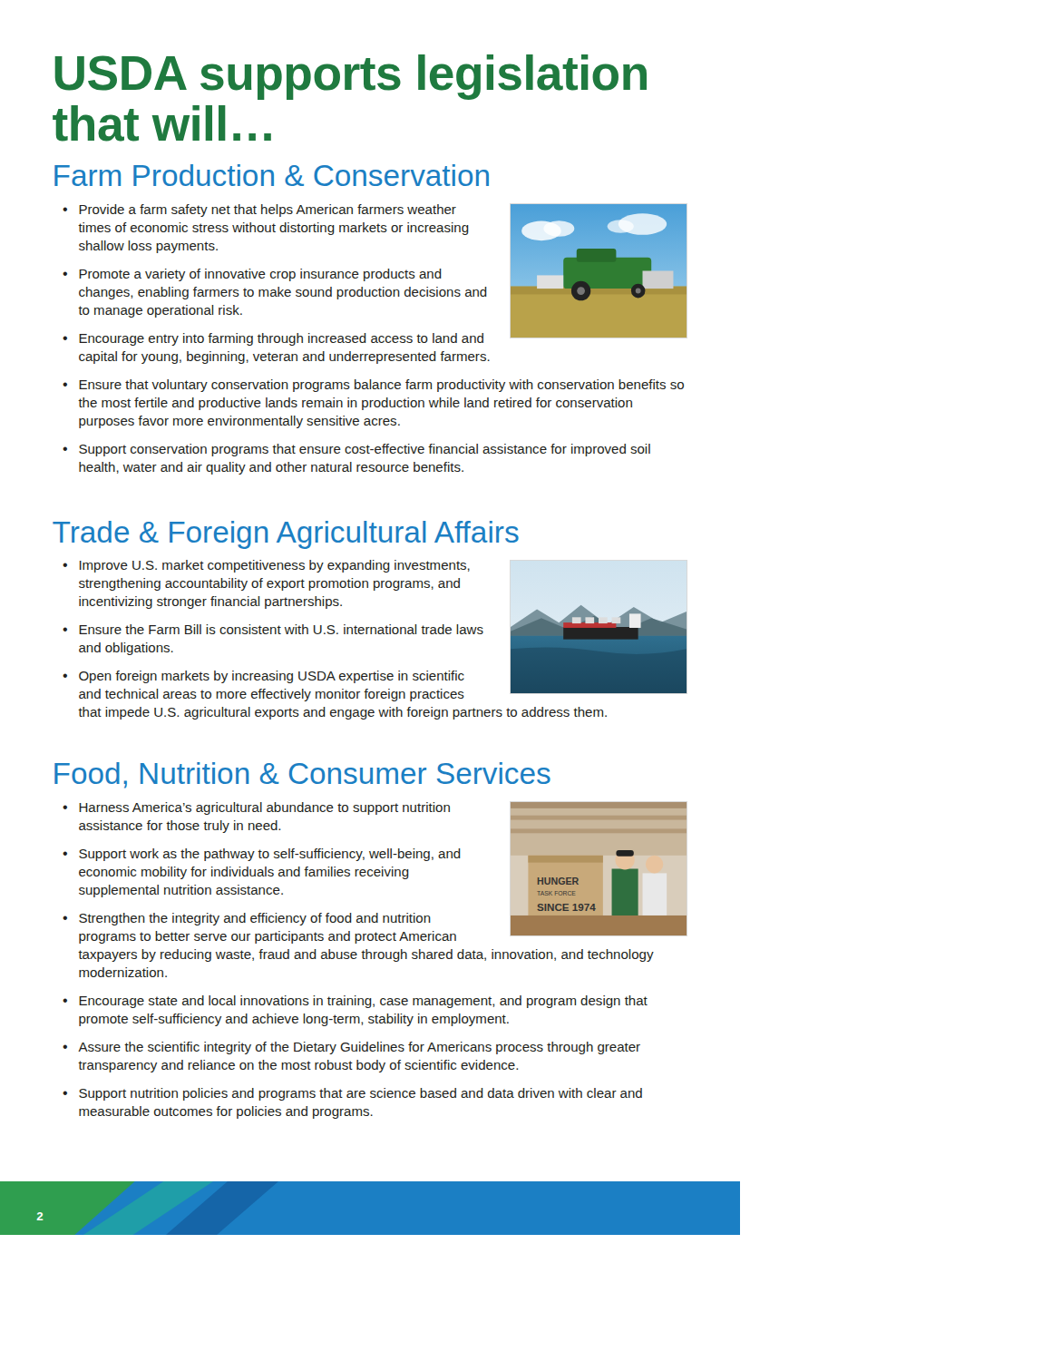USDA supports legislation that will…
Farm Production & Conservation
Provide a farm safety net that helps American farmers weather times of economic stress without distorting markets or increasing shallow loss payments.
Promote a variety of innovative crop insurance products and changes, enabling farmers to make sound production decisions and to manage operational risk.
Encourage entry into farming through increased access to land and capital for young, beginning, veteran and underrepresented farmers.
Ensure that voluntary conservation programs balance farm productivity with conservation benefits so the most fertile and productive lands remain in production while land retired for conservation purposes favor more environmentally sensitive acres.
Support conservation programs that ensure cost-effective financial assistance for improved soil health, water and air quality and other natural resource benefits.
Trade & Foreign Agricultural Affairs
Improve U.S. market competitiveness by expanding investments, strengthening accountability of export promotion programs, and incentivizing stronger financial partnerships.
Ensure the Farm Bill is consistent with U.S. international trade laws and obligations.
Open foreign markets by increasing USDA expertise in scientific and technical areas to more effectively monitor foreign practices that impede U.S. agricultural exports and engage with foreign partners to address them.
Food, Nutrition & Consumer Services
Harness America’s agricultural abundance to support nutrition assistance for those truly in need.
Support work as the pathway to self-sufficiency, well-being, and economic mobility for individuals and families receiving supplemental nutrition assistance.
Strengthen the integrity and efficiency of food and nutrition programs to better serve our participants and protect American taxpayers by reducing waste, fraud and abuse through shared data, innovation, and technology modernization.
Encourage state and local innovations in training, case management, and program design that promote self-sufficiency and achieve long-term, stability in employment.
Assure the scientific integrity of the Dietary Guidelines for Americans process through greater transparency and reliance on the most robust body of scientific evidence.
Support nutrition policies and programs that are science based and data driven with clear and measurable outcomes for policies and programs.
2